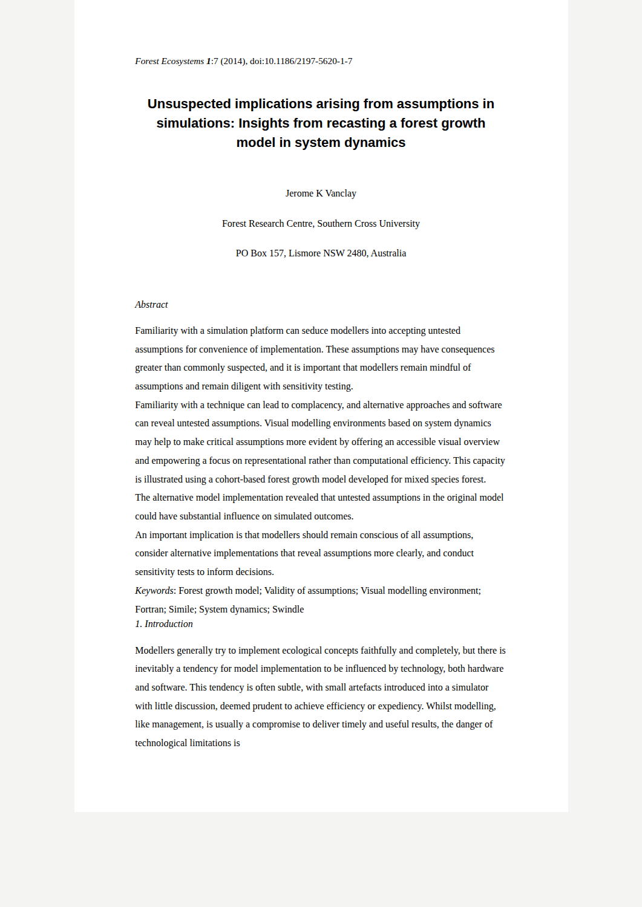Forest Ecosystems 1:7 (2014), doi:10.1186/2197-5620-1-7
Unsuspected implications arising from assumptions in simulations: Insights from recasting a forest growth model in system dynamics
Jerome K Vanclay
Forest Research Centre, Southern Cross University
PO Box 157, Lismore NSW 2480, Australia
Abstract
Familiarity with a simulation platform can seduce modellers into accepting untested assumptions for convenience of implementation. These assumptions may have consequences greater than commonly suspected, and it is important that modellers remain mindful of assumptions and remain diligent with sensitivity testing.
Familiarity with a technique can lead to complacency, and alternative approaches and software can reveal untested assumptions. Visual modelling environments based on system dynamics may help to make critical assumptions more evident by offering an accessible visual overview and empowering a focus on representational rather than computational efficiency. This capacity is illustrated using a cohort-based forest growth model developed for mixed species forest.
The alternative model implementation revealed that untested assumptions in the original model could have substantial influence on simulated outcomes.
An important implication is that modellers should remain conscious of all assumptions, consider alternative implementations that reveal assumptions more clearly, and conduct sensitivity tests to inform decisions.
Keywords: Forest growth model; Validity of assumptions; Visual modelling environment; Fortran; Simile; System dynamics; Swindle
1. Introduction
Modellers generally try to implement ecological concepts faithfully and completely, but there is inevitably a tendency for model implementation to be influenced by technology, both hardware and software. This tendency is often subtle, with small artefacts introduced into a simulator with little discussion, deemed prudent to achieve efficiency or expediency. Whilst modelling, like management, is usually a compromise to deliver timely and useful results, the danger of technological limitations is